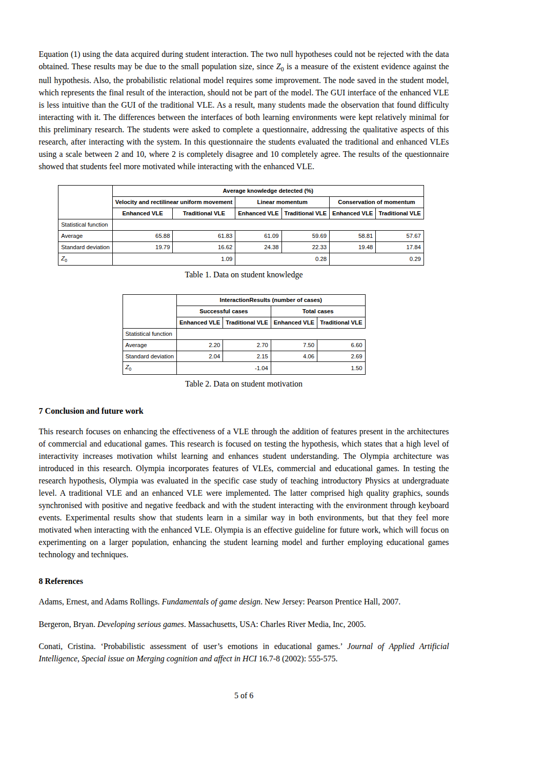Equation (1) using the data acquired during student interaction. The two null hypotheses could not be rejected with the data obtained. These results may be due to the small population size, since Z0 is a measure of the existent evidence against the null hypothesis. Also, the probabilistic relational model requires some improvement. The node saved in the student model, which represents the final result of the interaction, should not be part of the model. The GUI interface of the enhanced VLE is less intuitive than the GUI of the traditional VLE. As a result, many students made the observation that found difficulty interacting with it. The differences between the interfaces of both learning environments were kept relatively minimal for this preliminary research. The students were asked to complete a questionnaire, addressing the qualitative aspects of this research, after interacting with the system. In this questionnaire the students evaluated the traditional and enhanced VLEs using a scale between 2 and 10, where 2 is completely disagree and 10 completely agree. The results of the questionnaire showed that students feel more motivated while interacting with the enhanced VLE.
| | Average knowledge detected (%) | |
| Velocity and rectilinear uniform movement | Linear momentum | Conservation of momentum | |
| Enhanced VLE | Traditional VLE | Enhanced VLE | Traditional VLE | Enhanced VLE | Traditional VLE | |
| Statistical function | | |
| Average | 65.88 | 61.83 | 61.09 | 59.69 | 58.81 | 57.67 | |
| Standard deviation | 19.79 | 16.62 | 24.38 | 22.33 | 19.48 | 17.84 | |
| Z 0 | 1.09 | 0.28 | 0.29 | |
Table 1. Data on student knowledge
| | InteractionResults (number of cases) |
| Successful cases | Total cases |
| Enhanced VLE | Traditional VLE | Enhanced VLE | Traditional VLE |
| Statistical function | |
| Average | 2.20 | 2.70 | 7.50 | 6.60 |
| Standard deviation | 2.04 | 2.15 | 4.06 | 2.69 |
| Z 0 | -1.04 | 1.50 |
Table 2. Data on student motivation
7 Conclusion and future work
This research focuses on enhancing the effectiveness of a VLE through the addition of features present in the architectures of commercial and educational games. This research is focused on testing the hypothesis, which states that a high level of interactivity increases motivation whilst learning and enhances student understanding. The Olympia architecture was introduced in this research. Olympia incorporates features of VLEs, commercial and educational games. In testing the research hypothesis, Olympia was evaluated in the specific case study of teaching introductory Physics at undergraduate level. A traditional VLE and an enhanced VLE were implemented. The latter comprised high quality graphics, sounds synchronised with positive and negative feedback and with the student interacting with the environment through keyboard events. Experimental results show that students learn in a similar way in both environments, but that they feel more motivated when interacting with the enhanced VLE. Olympia is an effective guideline for future work, which will focus on experimenting on a larger population, enhancing the student learning model and further employing educational games technology and techniques.
8 References
Adams, Ernest, and Adams Rollings. Fundamentals of game design. New Jersey: Pearson Prentice Hall, 2007.
Bergeron, Bryan. Developing serious games. Massachusetts, USA: Charles River Media, Inc, 2005.
Conati, Cristina. ‘Probabilistic assessment of user’s emotions in educational games.’ Journal of Applied Artificial Intelligence, Special issue on Merging cognition and affect in HCI 16.7-8 (2002): 555-575.
5 of 6